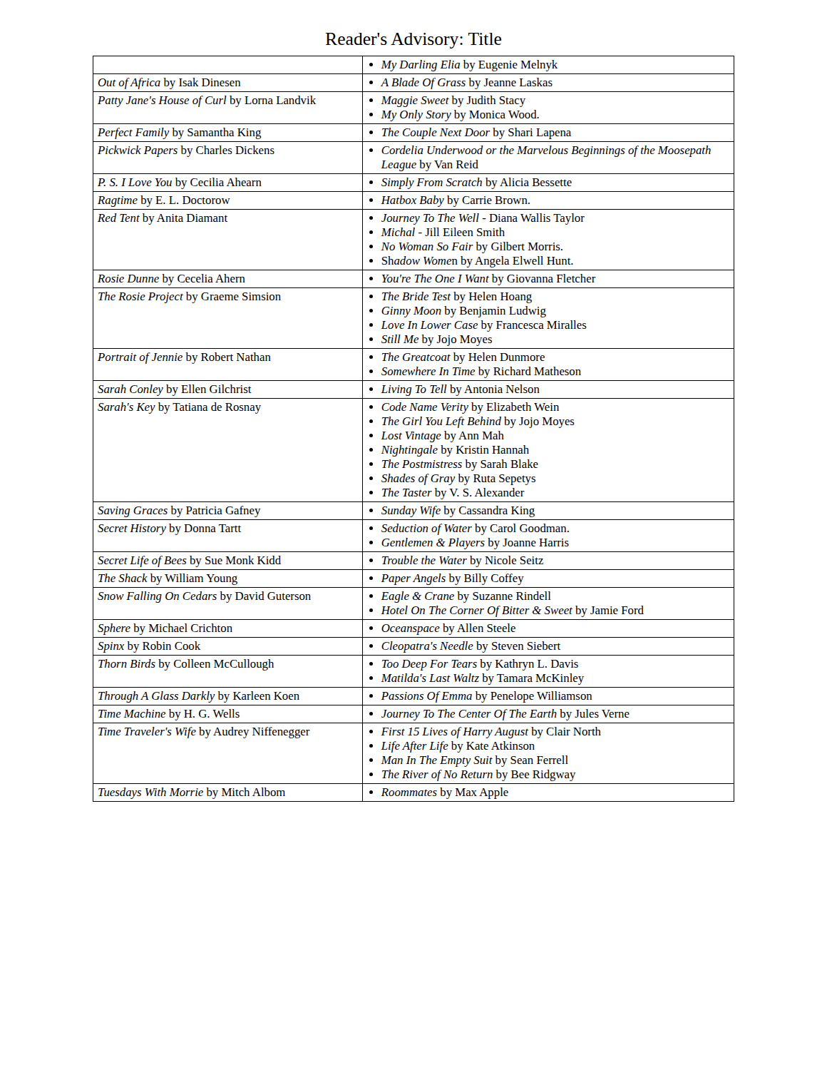Reader's Advisory: Title
| | My Darling Elia by Eugenie Melnyk |
| Out of Africa by Isak Dinesen | A Blade Of Grass by Jeanne Laskas |
| Patty Jane's House of Curl by Lorna Landvik | Maggie Sweet by Judith Stacy My Only Story by Monica Wood. |
| Perfect Family by Samantha King | The Couple Next Door by Shari Lapena |
| Pickwick Papers by Charles Dickens | Cordelia Underwood or the Marvelous Beginnings of the Moosepath League by Van Reid |
| P. S. I Love You by Cecilia Ahearn | Simply From Scratch by Alicia Bessette |
| Ragtime by E. L. Doctorow | Hatbox Baby by Carrie Brown. |
| Red Tent by Anita Diamant | Journey To The Well - Diana Wallis Taylor Michal - Jill Eileen Smith No Woman So Fair by Gilbert Morris. Sh adow Wome n by Angela Elwell Hunt. |
| Rosie Dunne by Cecelia Ahern | You're The One I Want by Giovanna Fletcher |
| The Rosie Project by Graeme Simsion | The Bride Test by Helen Hoang Ginny Moon by Benjamin Ludwig Love In Lower Case by Francesca Miralles Still Me by Jojo Moyes |
| Portrait of Jennie by Robert Nathan | The Greatcoat by Helen Dunmore Somewhere In Time by Richard Matheson |
| Sarah Conley by Ellen Gilchrist | Living To Tell by Antonia Nelson |
| Sarah's Key by Tatiana de Rosnay | Code Name Verity by Elizabeth Wein The Girl You Left Behind by Jojo Moyes Lost Vintage by Ann Mah Nightingale by Kristin Hannah The Postmistress by Sarah Blake Shades of Gray by Ruta Sepetys The Taster by V. S. Alexander |
| Saving Graces by Patricia Gafney | Sunday Wife by Cassandra King |
| Secret History by Donna Tartt | Seduction of Water by Carol Goodman. Gentlemen & Players by Joanne Harris |
| Secret Life of Bees by Sue Monk Kidd | Trouble the Water by Nicole Seitz |
| The Shack by William Young | Paper Angels by Billy Coffey |
| Snow Falling On Cedars by David Guterson | Eagle & Crane by Suzanne Rindell Hotel On The Corner Of Bitter & Sweet by Jamie Ford |
| Sphere by Michael Crichton | Oceanspace by Allen Steele |
| Spinx by Robin Cook | Cleopatra's Needle by Steven Siebert |
| Thorn Birds by Colleen McCullough | Too Deep For Tears by Kathryn L. Davis Matilda's Last Waltz by Tamara McKinley |
| Through A Glass Darkly by Karleen Koen | Passions Of Emma by Penelope Williamson |
| Time Machine by H. G. Wells | Journey To The Center Of The Earth by Jules Verne |
| Time Traveler's Wife by Audrey Niffenegger | First 15 Lives of Harry August by Clair North Life After Life by Kate Atkinson Man In The Empty Suit by Sean Ferrell The River of No Return by Bee Ridgway |
| Tuesdays With Morrie by Mitch Albom | Roommates by Max Apple |